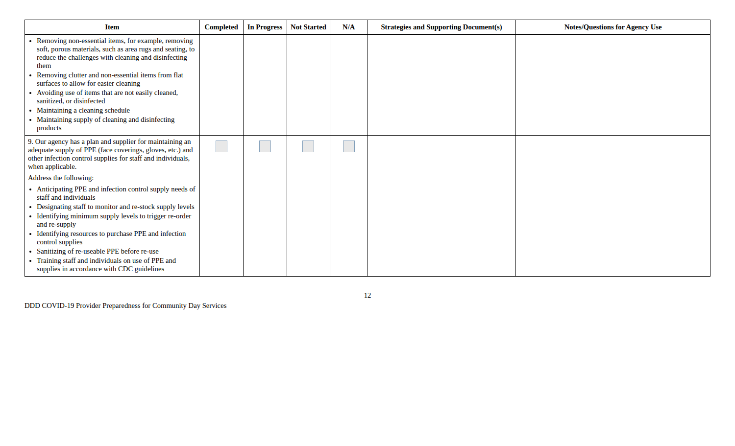| Item | Completed | In Progress | Not Started | N/A | Strategies and Supporting Document(s) | Notes/Questions for Agency Use |
| --- | --- | --- | --- | --- | --- | --- |
| Removing non-essential items, for example, removing soft, porous materials, such as area rugs and seating, to reduce the challenges with cleaning and disinfecting them Removing clutter and non-essential items from flat surfaces to allow for easier cleaning Avoiding use of items that are not easily cleaned, sanitized, or disinfected Maintaining a cleaning schedule Maintaining supply of cleaning and disinfecting products | | | | | | |
| 9. Our agency has a plan and supplier for maintaining an adequate supply of PPE (face coverings, gloves, etc.) and other infection control supplies for staff and individuals, when applicable. Address the following: Anticipating PPE and infection control supply needs of staff and individuals Designating staff to monitor and re-stock supply levels Identifying minimum supply levels to trigger re-order and re-supply Identifying resources to purchase PPE and infection control supplies Sanitizing of re-useable PPE before re-use Training staff and individuals on use of PPE and supplies in accordance with CDC guidelines | | | | | | |
12
DDD COVID-19 Provider Preparedness for Community Day Services